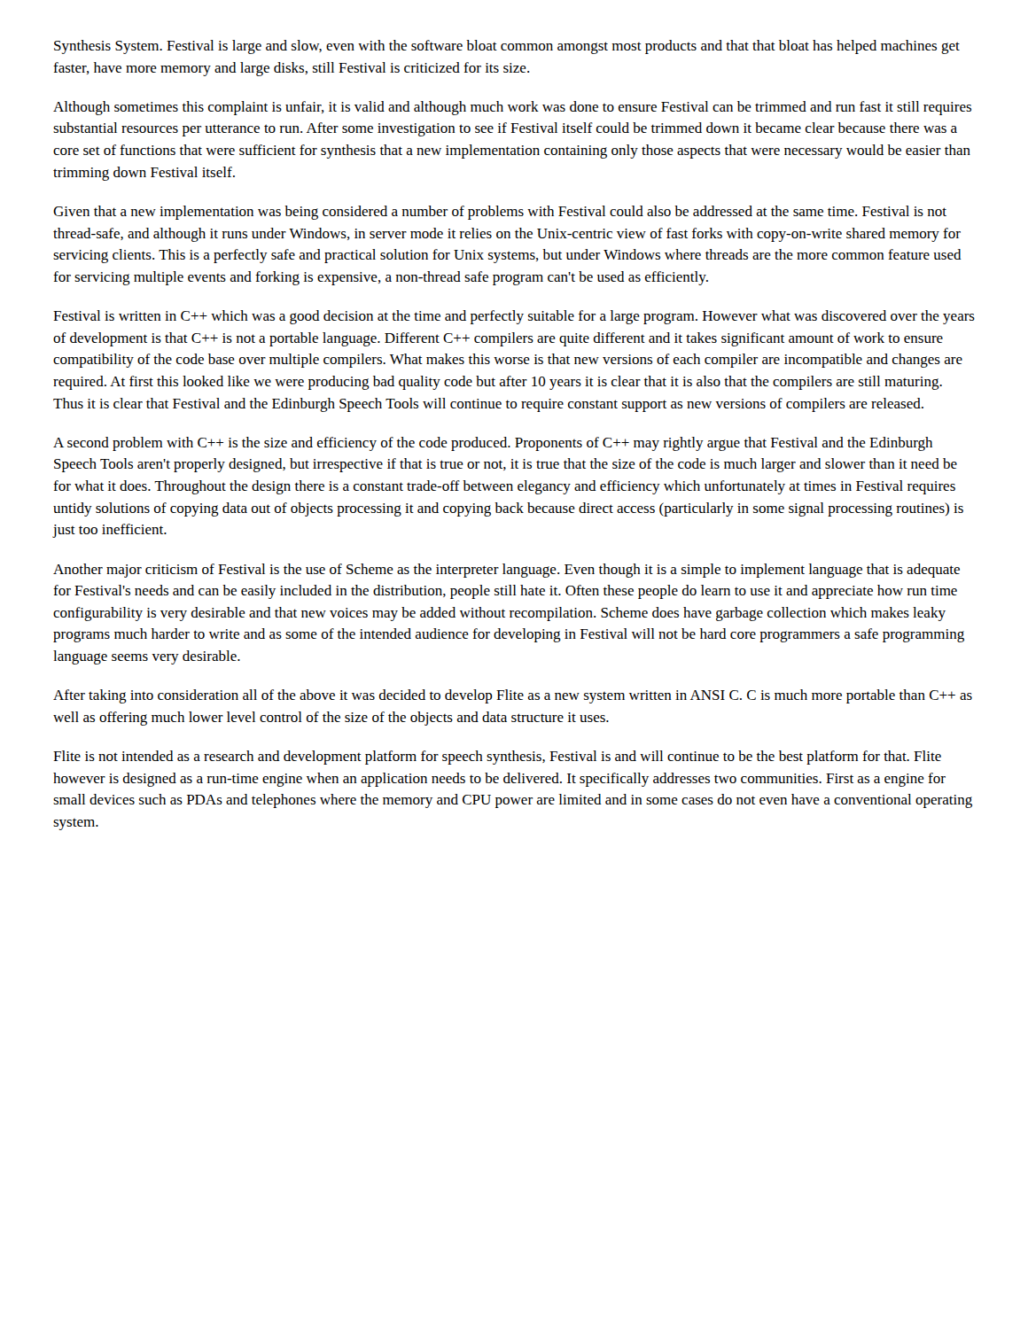Synthesis System. Festival is large and slow, even with the software bloat common amongst most products and that that bloat has helped machines get faster, have more memory and large disks, still Festival is criticized for its size.
Although sometimes this complaint is unfair, it is valid and although much work was done to ensure Festival can be trimmed and run fast it still requires substantial resources per utterance to run. After some investigation to see if Festival itself could be trimmed down it became clear because there was a core set of functions that were sufficient for synthesis that a new implementation containing only those aspects that were necessary would be easier than trimming down Festival itself.
Given that a new implementation was being considered a number of problems with Festival could also be addressed at the same time. Festival is not thread-safe, and although it runs under Windows, in server mode it relies on the Unix-centric view of fast forks with copy-on-write shared memory for servicing clients. This is a perfectly safe and practical solution for Unix systems, but under Windows where threads are the more common feature used for servicing multiple events and forking is expensive, a non-thread safe program can't be used as efficiently.
Festival is written in C++ which was a good decision at the time and perfectly suitable for a large program. However what was discovered over the years of development is that C++ is not a portable language. Different C++ compilers are quite different and it takes significant amount of work to ensure compatibility of the code base over multiple compilers. What makes this worse is that new versions of each compiler are incompatible and changes are required. At first this looked like we were producing bad quality code but after 10 years it is clear that it is also that the compilers are still maturing. Thus it is clear that Festival and the Edinburgh Speech Tools will continue to require constant support as new versions of compilers are released.
A second problem with C++ is the size and efficiency of the code produced. Proponents of C++ may rightly argue that Festival and the Edinburgh Speech Tools aren't properly designed, but irrespective if that is true or not, it is true that the size of the code is much larger and slower than it need be for what it does. Throughout the design there is a constant trade-off between elegancy and efficiency which unfortunately at times in Festival requires untidy solutions of copying data out of objects processing it and copying back because direct access (particularly in some signal processing routines) is just too inefficient.
Another major criticism of Festival is the use of Scheme as the interpreter language. Even though it is a simple to implement language that is adequate for Festival's needs and can be easily included in the distribution, people still hate it. Often these people do learn to use it and appreciate how run time configurability is very desirable and that new voices may be added without recompilation. Scheme does have garbage collection which makes leaky programs much harder to write and as some of the intended audience for developing in Festival will not be hard core programmers a safe programming language seems very desirable.
After taking into consideration all of the above it was decided to develop Flite as a new system written in ANSI C. C is much more portable than C++ as well as offering much lower level control of the size of the objects and data structure it uses.
Flite is not intended as a research and development platform for speech synthesis, Festival is and will continue to be the best platform for that. Flite however is designed as a run-time engine when an application needs to be delivered. It specifically addresses two communities. First as a engine for small devices such as PDAs and telephones where the memory and CPU power are limited and in some cases do not even have a conventional operating system.